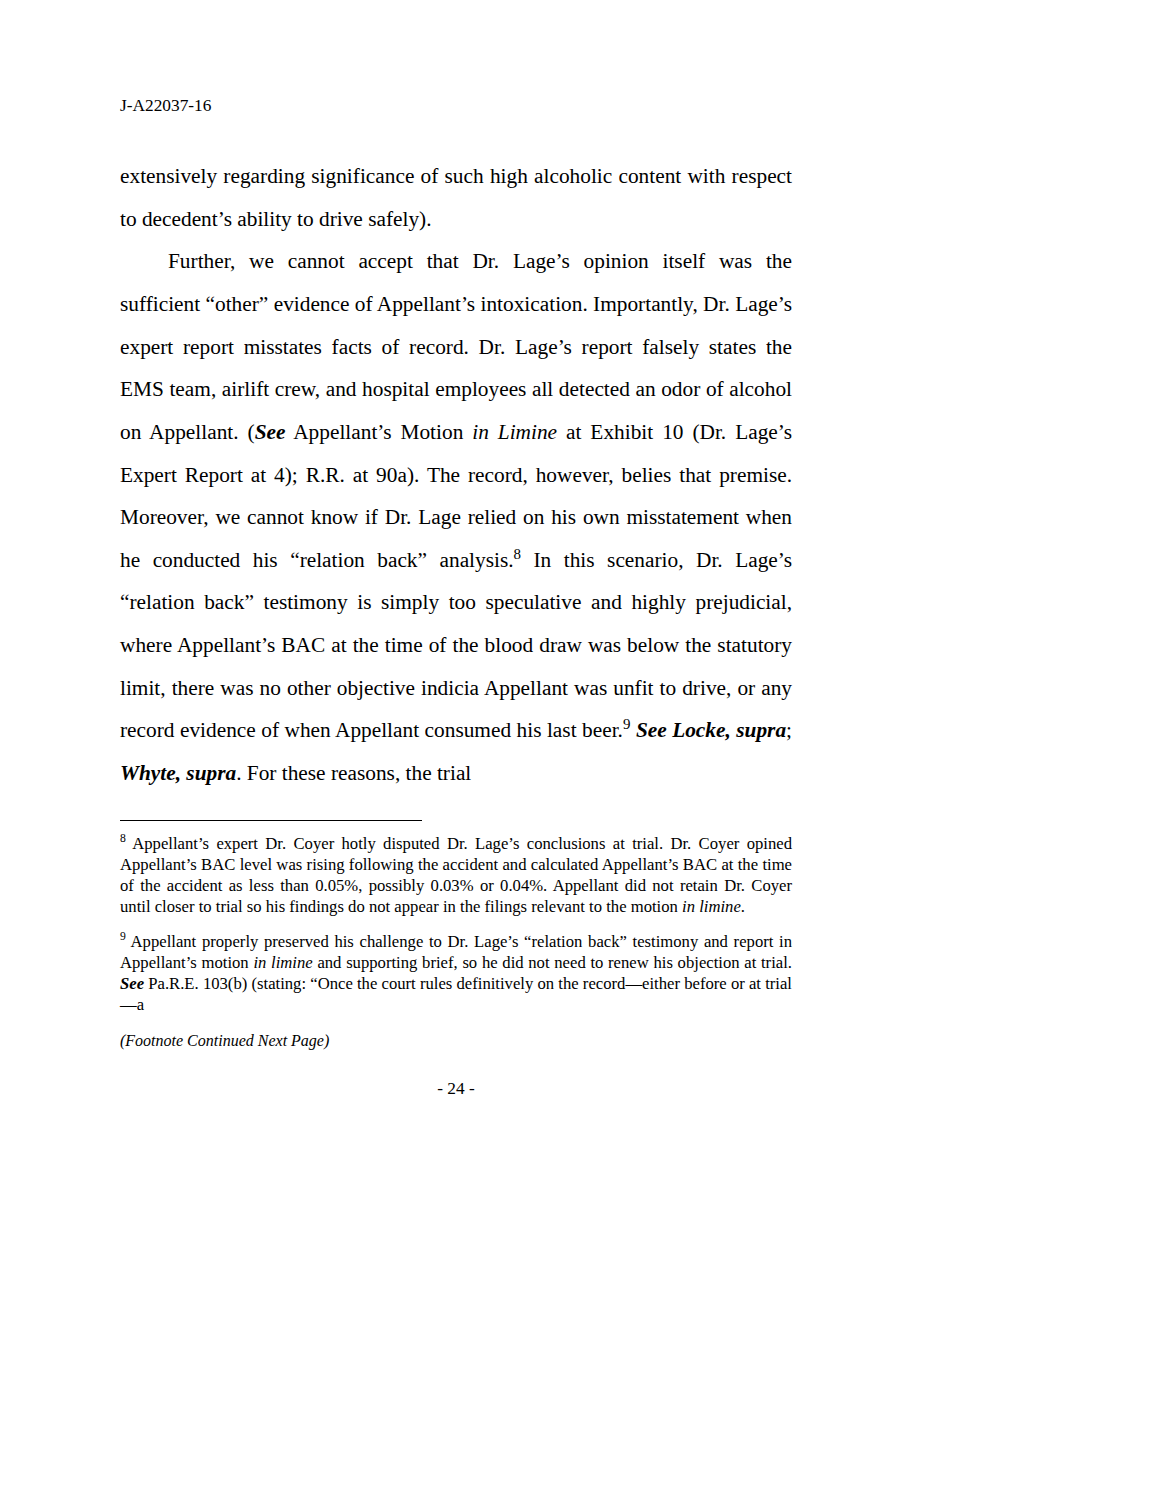J-A22037-16
extensively regarding significance of such high alcoholic content with respect to decedent’s ability to drive safely).
Further, we cannot accept that Dr. Lage’s opinion itself was the sufficient “other” evidence of Appellant’s intoxication. Importantly, Dr. Lage’s expert report misstates facts of record. Dr. Lage’s report falsely states the EMS team, airlift crew, and hospital employees all detected an odor of alcohol on Appellant. (See Appellant’s Motion in Limine at Exhibit 10 (Dr. Lage’s Expert Report at 4); R.R. at 90a). The record, however, belies that premise. Moreover, we cannot know if Dr. Lage relied on his own misstatement when he conducted his “relation back” analysis.8 In this scenario, Dr. Lage’s “relation back” testimony is simply too speculative and highly prejudicial, where Appellant’s BAC at the time of the blood draw was below the statutory limit, there was no other objective indicia Appellant was unfit to drive, or any record evidence of when Appellant consumed his last beer.9 See Locke, supra; Whyte, supra. For these reasons, the trial
8 Appellant’s expert Dr. Coyer hotly disputed Dr. Lage’s conclusions at trial. Dr. Coyer opined Appellant’s BAC level was rising following the accident and calculated Appellant’s BAC at the time of the accident as less than 0.05%, possibly 0.03% or 0.04%. Appellant did not retain Dr. Coyer until closer to trial so his findings do not appear in the filings relevant to the motion in limine.
9 Appellant properly preserved his challenge to Dr. Lage’s “relation back” testimony and report in Appellant’s motion in limine and supporting brief, so he did not need to renew his objection at trial. See Pa.R.E. 103(b) (stating: “Once the court rules definitively on the record—either before or at trial—a
(Footnote Continued Next Page)
- 24 -